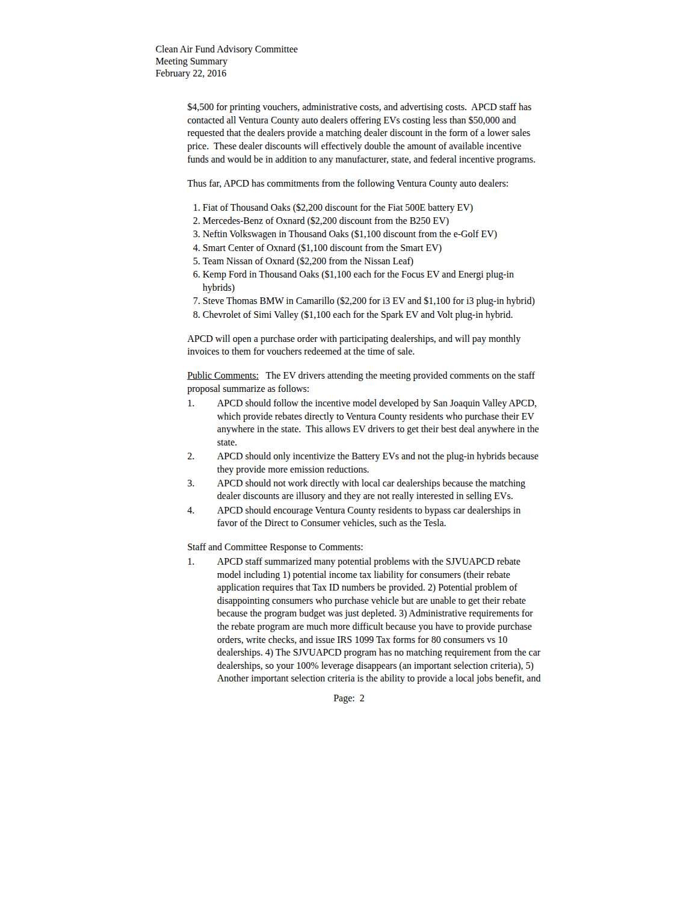Clean Air Fund Advisory Committee
Meeting Summary
February 22, 2016
$4,500 for printing vouchers, administrative costs, and advertising costs. APCD staff has contacted all Ventura County auto dealers offering EVs costing less than $50,000 and requested that the dealers provide a matching dealer discount in the form of a lower sales price. These dealer discounts will effectively double the amount of available incentive funds and would be in addition to any manufacturer, state, and federal incentive programs.
Thus far, APCD has commitments from the following Ventura County auto dealers:
Fiat of Thousand Oaks ($2,200 discount for the Fiat 500E battery EV)
Mercedes-Benz of Oxnard ($2,200 discount from the B250 EV)
Neftin Volkswagen in Thousand Oaks ($1,100 discount from the e-Golf EV)
Smart Center of Oxnard ($1,100 discount from the Smart EV)
Team Nissan of Oxnard ($2,200 from the Nissan Leaf)
Kemp Ford in Thousand Oaks ($1,100 each for the Focus EV and Energi plug-in hybrids)
Steve Thomas BMW in Camarillo ($2,200 for i3 EV and $1,100 for i3 plug-in hybrid)
Chevrolet of Simi Valley ($1,100 each for the Spark EV and Volt plug-in hybrid.
APCD will open a purchase order with participating dealerships, and will pay monthly invoices to them for vouchers redeemed at the time of sale.
Public Comments: The EV drivers attending the meeting provided comments on the staff proposal summarize as follows:
1. APCD should follow the incentive model developed by San Joaquin Valley APCD, which provide rebates directly to Ventura County residents who purchase their EV anywhere in the state. This allows EV drivers to get their best deal anywhere in the state.
2. APCD should only incentivize the Battery EVs and not the plug-in hybrids because they provide more emission reductions.
3. APCD should not work directly with local car dealerships because the matching dealer discounts are illusory and they are not really interested in selling EVs.
4. APCD should encourage Ventura County residents to bypass car dealerships in favor of the Direct to Consumer vehicles, such as the Tesla.
Staff and Committee Response to Comments:
1. APCD staff summarized many potential problems with the SJVUAPCD rebate model including 1) potential income tax liability for consumers (their rebate application requires that Tax ID numbers be provided. 2) Potential problem of disappointing consumers who purchase vehicle but are unable to get their rebate because the program budget was just depleted. 3) Administrative requirements for the rebate program are much more difficult because you have to provide purchase orders, write checks, and issue IRS 1099 Tax forms for 80 consumers vs 10 dealerships. 4) The SJVUAPCD program has no matching requirement from the car dealerships, so your 100% leverage disappears (an important selection criteria), 5) Another important selection criteria is the ability to provide a local jobs benefit, and
Page: 2